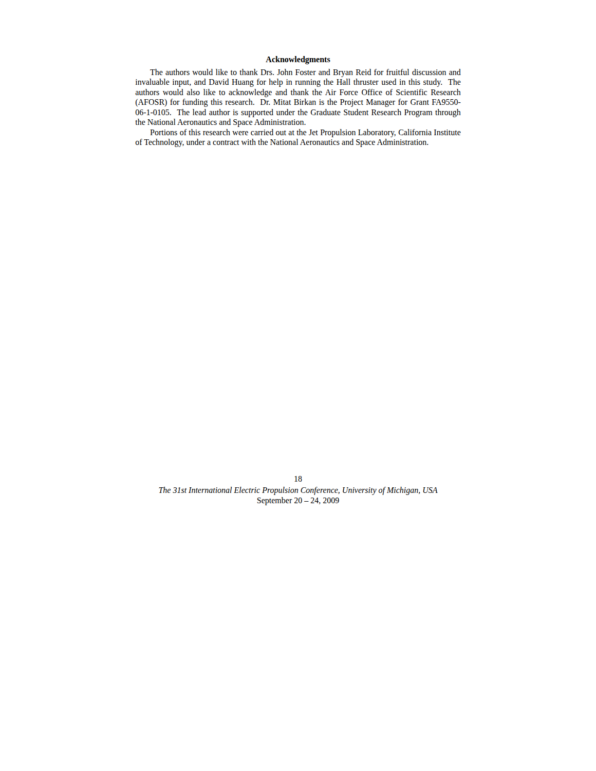Acknowledgments
The authors would like to thank Drs. John Foster and Bryan Reid for fruitful discussion and invaluable input, and David Huang for help in running the Hall thruster used in this study. The authors would also like to acknowledge and thank the Air Force Office of Scientific Research (AFOSR) for funding this research. Dr. Mitat Birkan is the Project Manager for Grant FA9550-06-1-0105. The lead author is supported under the Graduate Student Research Program through the National Aeronautics and Space Administration.
Portions of this research were carried out at the Jet Propulsion Laboratory, California Institute of Technology, under a contract with the National Aeronautics and Space Administration.
18
The 31st International Electric Propulsion Conference, University of Michigan, USA
September 20 – 24, 2009